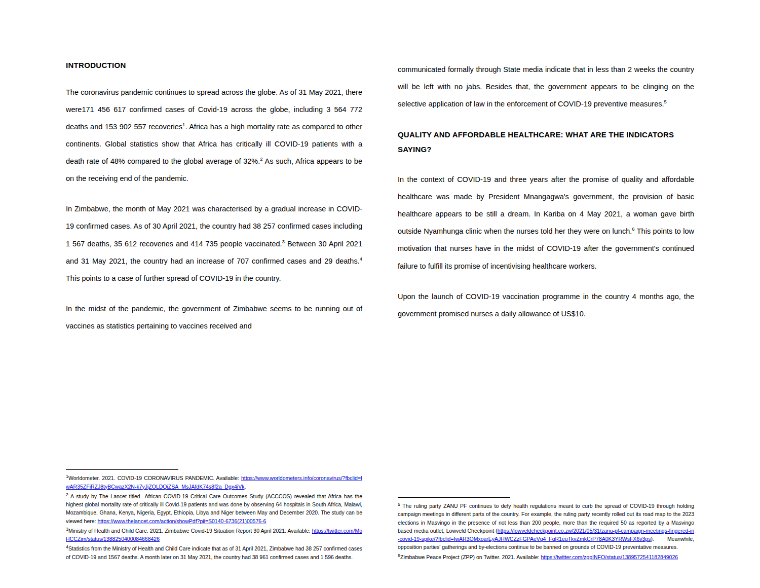INTRODUCTION
The coronavirus pandemic continues to spread across the globe. As of 31 May 2021, there were171 456 617 confirmed cases of Covid-19 across the globe, including 3 564 772 deaths and 153 902 557 recoveries1. Africa has a high mortality rate as compared to other continents. Global statistics show that Africa has critically ill COVID-19 patients with a death rate of 48% compared to the global average of 32%.2 As such, Africa appears to be on the receiving end of the pandemic.
In Zimbabwe, the month of May 2021 was characterised by a gradual increase in COVID-19 confirmed cases. As of 30 April 2021, the country had 38 257 confirmed cases including 1 567 deaths, 35 612 recoveries and 414 735 people vaccinated.3 Between 30 April 2021 and 31 May 2021, the country had an increase of 707 confirmed cases and 29 deaths.4 This points to a case of further spread of COVID-19 in the country.
In the midst of the pandemic, the government of Zimbabwe seems to be running out of vaccines as statistics pertaining to vaccines received and
1 Worldometer. 2021. COVID-19 CORONAVIRUS PANDEMIC. Available: https://www.worldometers.info/coronavirus/?fbclid=IwAR35ZFiRZJ8tyBCwazX2N-k7yJjZOLDQiZSA_MsJAfdK74s8f2a_Dgx4iVk.
2 A study by The Lancet titled African COVID-19 Critical Care Outcomes Study (ACCCOS) revealed that Africa has the highest global mortality rate of critically ill Covid-19 patients and was done by observing 64 hospitals in South Africa, Malawi, Mozambique, Ghana, Kenya, Nigeria, Egypt, Ethiopia, Libya and Niger between May and December 2020. The study can be viewed here: https://www.thelancet.com/action/showPdf?pii=S0140-6736(21)00576-6
3 Ministry of Health and Child Care. 2021. Zimbabwe Covid-19 Situation Report 30 April 2021. Available: https://twitter.com/MoHCCZim/status/1388250400084668426
4 Statistics from the Ministry of Health and Child Care indicate that as of 31 April 2021, Zimbabwe had 38 257 confirmed cases of COVID-19 and 1567 deaths. A month later on 31 May 2021, the country had 38 961 confirmed cases and 1 596 deaths.
communicated formally through State media indicate that in less than 2 weeks the country will be left with no jabs. Besides that, the government appears to be clinging on the selective application of law in the enforcement of COVID-19 preventive measures.5
QUALITY AND AFFORDABLE HEALTHCARE: WHAT ARE THE INDICATORS SAYING?
In the context of COVID-19 and three years after the promise of quality and affordable healthcare was made by President Mnangagwa's government, the provision of basic healthcare appears to be still a dream. In Kariba on 4 May 2021, a woman gave birth outside Nyamhunga clinic when the nurses told her they were on lunch.6 This points to low motivation that nurses have in the midst of COVID-19 after the government's continued failure to fulfill its promise of incentivising healthcare workers.
Upon the launch of COVID-19 vaccination programme in the country 4 months ago, the government promised nurses a daily allowance of US$10.
5 The ruling party ZANU PF continues to defy health regulations meant to curb the spread of COVID-19 through holding campaign meetings in different parts of the country. For example, the ruling party recently rolled out its road map to the 2023 elections in Masvingo in the presence of not less than 200 people, more than the required 50 as reported by a Masvingo based media outlet, Lowveld Checkpoint (https://lowveldcheckpoint.co.zw/2021/05/31/zanu-pf-campaign-meetings-fingered-in-covid-19-spike/?fbclid=IwAR3OMxoarEyAJHWCZzFGPAeVq4_FqR1euTkvZmkCrP78A0K3YRWsFX6v3ps). Meanwhile, opposition parties' gatherings and by-elections continue to be banned on grounds of COVID-19 preventative measures.
6 Zimbabwe Peace Project (ZPP) on Twitter. 2021. Available: https://twitter.com/zppINFO/status/1389572541182849026